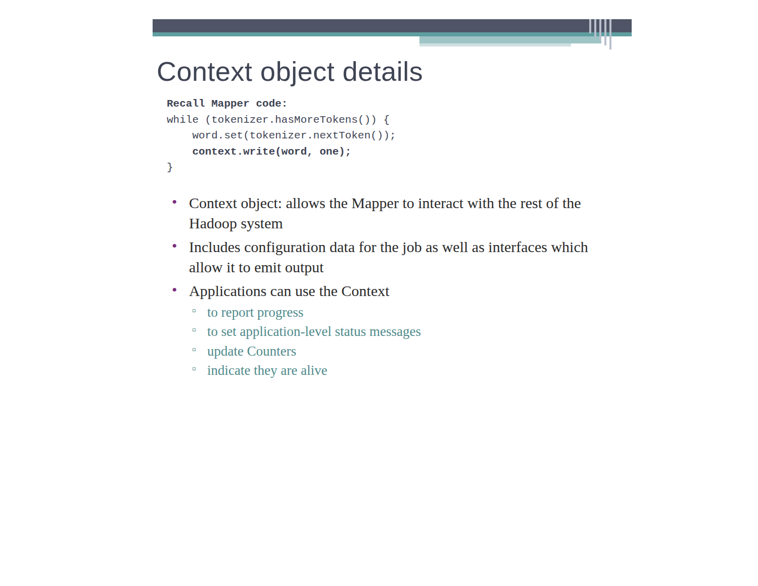Context object details
Recall Mapper code: while (tokenizer.hasMoreTokens()) { word.set(tokenizer.nextToken()); context.write(word, one); }
Context object: allows the Mapper to interact with the rest of the Hadoop system
Includes configuration data for the job as well as interfaces which allow it to emit output
Applications can use the Context
to report progress
to set application-level status messages
update Counters
indicate they are alive